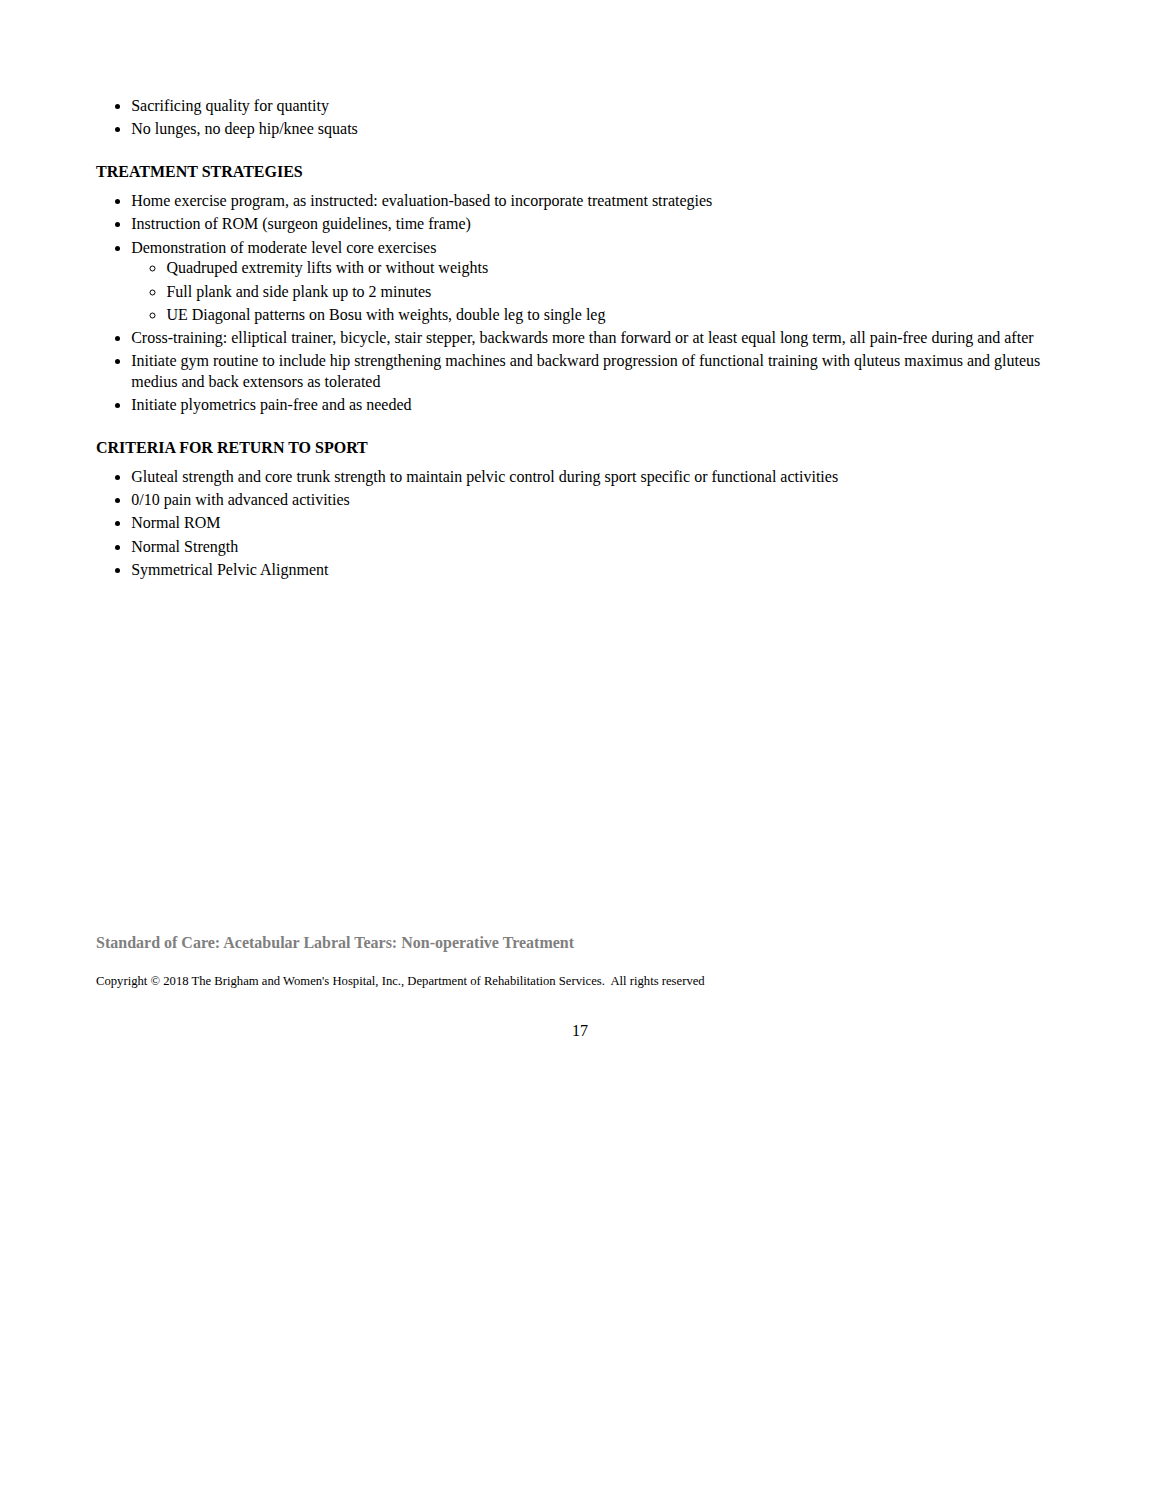Sacrificing quality for quantity
No lunges, no deep hip/knee squats
Treatment Strategies
Home exercise program, as instructed: evaluation-based to incorporate treatment strategies
Instruction of ROM (surgeon guidelines, time frame)
Demonstration of moderate level core exercises
Quadruped extremity lifts with or without weights
Full plank and side plank up to 2 minutes
UE Diagonal patterns on Bosu with weights, double leg to single leg
Cross-training: elliptical trainer, bicycle, stair stepper, backwards more than forward or at least equal long term, all pain-free during and after
Initiate gym routine to include hip strengthening machines and backward progression of functional training with qluteus maximus and gluteus medius and back extensors as tolerated
Initiate plyometrics pain-free and as needed
Criteria for Return to Sport
Gluteal strength and core trunk strength to maintain pelvic control during sport specific or functional activities
0/10 pain with advanced activities
Normal ROM
Normal Strength
Symmetrical Pelvic Alignment
Standard of Care: Acetabular Labral Tears: Non-operative Treatment
Copyright © 2018 The Brigham and Women's Hospital, Inc., Department of Rehabilitation Services. All rights reserved
17